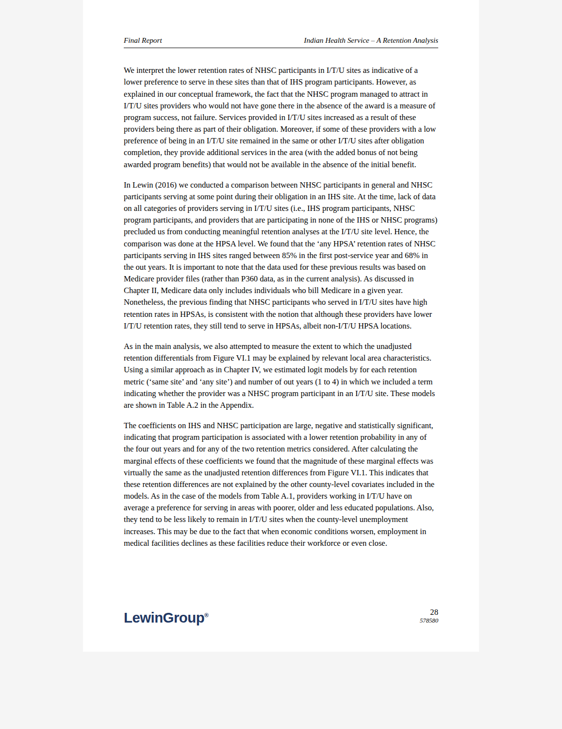Final Report
Indian Health Service – A Retention Analysis
We interpret the lower retention rates of NHSC participants in I/T/U sites as indicative of a lower preference to serve in these sites than that of IHS program participants. However, as explained in our conceptual framework, the fact that the NHSC program managed to attract in I/T/U sites providers who would not have gone there in the absence of the award is a measure of program success, not failure. Services provided in I/T/U sites increased as a result of these providers being there as part of their obligation. Moreover, if some of these providers with a low preference of being in an I/T/U site remained in the same or other I/T/U sites after obligation completion, they provide additional services in the area (with the added bonus of not being awarded program benefits) that would not be available in the absence of the initial benefit.
In Lewin (2016) we conducted a comparison between NHSC participants in general and NHSC participants serving at some point during their obligation in an IHS site. At the time, lack of data on all categories of providers serving in I/T/U sites (i.e., IHS program participants, NHSC program participants, and providers that are participating in none of the IHS or NHSC programs) precluded us from conducting meaningful retention analyses at the I/T/U site level. Hence, the comparison was done at the HPSA level. We found that the ‘any HPSA’ retention rates of NHSC participants serving in IHS sites ranged between 85% in the first post-service year and 68% in the out years. It is important to note that the data used for these previous results was based on Medicare provider files (rather than P360 data, as in the current analysis). As discussed in Chapter II, Medicare data only includes individuals who bill Medicare in a given year. Nonetheless, the previous finding that NHSC participants who served in I/T/U sites have high retention rates in HPSAs, is consistent with the notion that although these providers have lower I/T/U retention rates, they still tend to serve in HPSAs, albeit non-I/T/U HPSA locations.
As in the main analysis, we also attempted to measure the extent to which the unadjusted retention differentials from Figure VI.1 may be explained by relevant local area characteristics. Using a similar approach as in Chapter IV, we estimated logit models by for each retention metric (‘same site’ and ‘any site’) and number of out years (1 to 4) in which we included a term indicating whether the provider was a NHSC program participant in an I/T/U site. These models are shown in Table A.2 in the Appendix.
The coefficients on IHS and NHSC participation are large, negative and statistically significant, indicating that program participation is associated with a lower retention probability in any of the four out years and for any of the two retention metrics considered. After calculating the marginal effects of these coefficients we found that the magnitude of these marginal effects was virtually the same as the unadjusted retention differences from Figure VI.1. This indicates that these retention differences are not explained by the other county-level covariates included in the models. As in the case of the models from Table A.1, providers working in I/T/U have on average a preference for serving in areas with poorer, older and less educated populations. Also, they tend to be less likely to remain in I/T/U sites when the county-level unemployment increases. This may be due to the fact that when economic conditions worsen, employment in medical facilities declines as these facilities reduce their workforce or even close.
Lewin Group®
28
578580